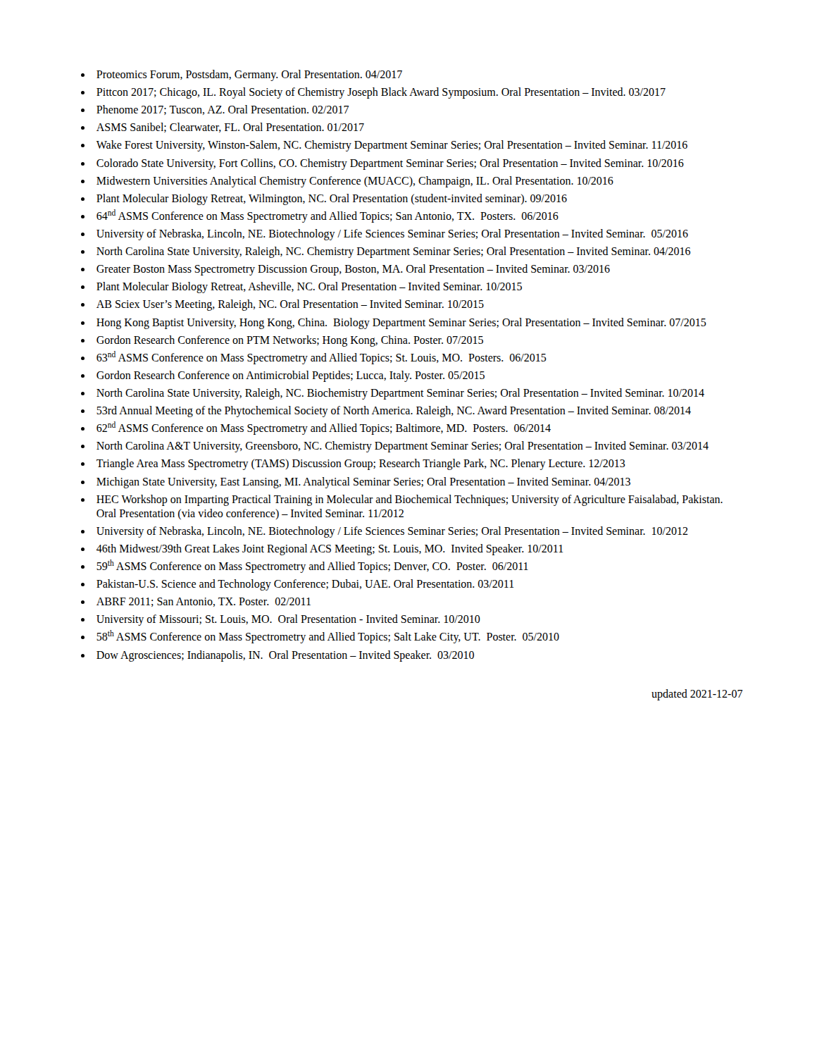Proteomics Forum, Postsdam, Germany. Oral Presentation. 04/2017
Pittcon 2017; Chicago, IL. Royal Society of Chemistry Joseph Black Award Symposium. Oral Presentation – Invited. 03/2017
Phenome 2017; Tuscon, AZ. Oral Presentation. 02/2017
ASMS Sanibel; Clearwater, FL. Oral Presentation. 01/2017
Wake Forest University, Winston-Salem, NC. Chemistry Department Seminar Series; Oral Presentation – Invited Seminar. 11/2016
Colorado State University, Fort Collins, CO. Chemistry Department Seminar Series; Oral Presentation – Invited Seminar. 10/2016
Midwestern Universities Analytical Chemistry Conference (MUACC), Champaign, IL. Oral Presentation. 10/2016
Plant Molecular Biology Retreat, Wilmington, NC. Oral Presentation (student-invited seminar). 09/2016
64nd ASMS Conference on Mass Spectrometry and Allied Topics; San Antonio, TX. Posters. 06/2016
University of Nebraska, Lincoln, NE. Biotechnology / Life Sciences Seminar Series; Oral Presentation – Invited Seminar. 05/2016
North Carolina State University, Raleigh, NC. Chemistry Department Seminar Series; Oral Presentation – Invited Seminar. 04/2016
Greater Boston Mass Spectrometry Discussion Group, Boston, MA. Oral Presentation – Invited Seminar. 03/2016
Plant Molecular Biology Retreat, Asheville, NC. Oral Presentation – Invited Seminar. 10/2015
AB Sciex User’s Meeting, Raleigh, NC. Oral Presentation – Invited Seminar. 10/2015
Hong Kong Baptist University, Hong Kong, China. Biology Department Seminar Series; Oral Presentation – Invited Seminar. 07/2015
Gordon Research Conference on PTM Networks; Hong Kong, China. Poster. 07/2015
63nd ASMS Conference on Mass Spectrometry and Allied Topics; St. Louis, MO. Posters. 06/2015
Gordon Research Conference on Antimicrobial Peptides; Lucca, Italy. Poster. 05/2015
North Carolina State University, Raleigh, NC. Biochemistry Department Seminar Series; Oral Presentation – Invited Seminar. 10/2014
53rd Annual Meeting of the Phytochemical Society of North America. Raleigh, NC. Award Presentation – Invited Seminar. 08/2014
62nd ASMS Conference on Mass Spectrometry and Allied Topics; Baltimore, MD. Posters. 06/2014
North Carolina A&T University, Greensboro, NC. Chemistry Department Seminar Series; Oral Presentation – Invited Seminar. 03/2014
Triangle Area Mass Spectrometry (TAMS) Discussion Group; Research Triangle Park, NC. Plenary Lecture. 12/2013
Michigan State University, East Lansing, MI. Analytical Seminar Series; Oral Presentation – Invited Seminar. 04/2013
HEC Workshop on Imparting Practical Training in Molecular and Biochemical Techniques; University of Agriculture Faisalabad, Pakistan. Oral Presentation (via video conference) – Invited Seminar. 11/2012
University of Nebraska, Lincoln, NE. Biotechnology / Life Sciences Seminar Series; Oral Presentation – Invited Seminar. 10/2012
46th Midwest/39th Great Lakes Joint Regional ACS Meeting; St. Louis, MO. Invited Speaker. 10/2011
59th ASMS Conference on Mass Spectrometry and Allied Topics; Denver, CO. Poster. 06/2011
Pakistan-U.S. Science and Technology Conference; Dubai, UAE. Oral Presentation. 03/2011
ABRF 2011; San Antonio, TX. Poster. 02/2011
University of Missouri; St. Louis, MO. Oral Presentation - Invited Seminar. 10/2010
58th ASMS Conference on Mass Spectrometry and Allied Topics; Salt Lake City, UT. Poster. 05/2010
Dow Agrosciences; Indianapolis, IN. Oral Presentation – Invited Speaker. 03/2010
updated 2021-12-07